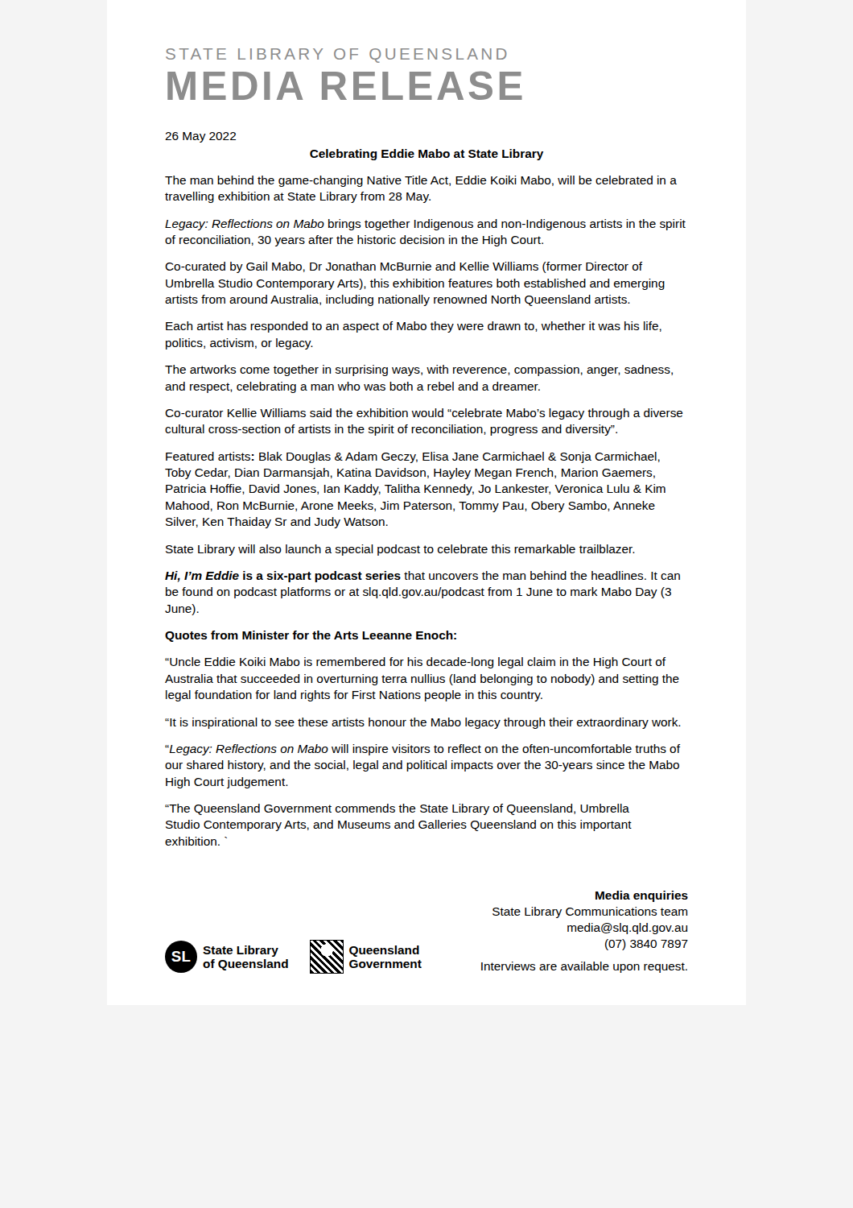State Library of Queensland
Media Release
26 May 2022
Celebrating Eddie Mabo at State Library
The man behind the game-changing Native Title Act, Eddie Koiki Mabo, will be celebrated in a travelling exhibition at State Library from 28 May.
Legacy: Reflections on Mabo brings together Indigenous and non-Indigenous artists in the spirit of reconciliation, 30 years after the historic decision in the High Court.
Co-curated by Gail Mabo, Dr Jonathan McBurnie and Kellie Williams (former Director of Umbrella Studio Contemporary Arts), this exhibition features both established and emerging artists from around Australia, including nationally renowned North Queensland artists.
Each artist has responded to an aspect of Mabo they were drawn to, whether it was his life, politics, activism, or legacy.
The artworks come together in surprising ways, with reverence, compassion, anger, sadness, and respect, celebrating a man who was both a rebel and a dreamer.
Co-curator Kellie Williams said the exhibition would “celebrate Mabo’s legacy through a diverse cultural cross-section of artists in the spirit of reconciliation, progress and diversity”.
Featured artists: Blak Douglas & Adam Geczy, Elisa Jane Carmichael & Sonja Carmichael, Toby Cedar, Dian Darmansjah, Katina Davidson, Hayley Megan French, Marion Gaemers, Patricia Hoffie, David Jones, Ian Kaddy, Talitha Kennedy, Jo Lankester, Veronica Lulu & Kim Mahood, Ron McBurnie, Arone Meeks, Jim Paterson, Tommy Pau, Obery Sambo, Anneke Silver, Ken Thaiday Sr and Judy Watson.
State Library will also launch a special podcast to celebrate this remarkable trailblazer.
Hi, I’m Eddie is a six-part podcast series that uncovers the man behind the headlines. It can be found on podcast platforms or at slq.qld.gov.au/podcast from 1 June to mark Mabo Day (3 June).
Quotes from Minister for the Arts Leeanne Enoch:
“Uncle Eddie Koiki Mabo is remembered for his decade-long legal claim in the High Court of Australia that succeeded in overturning terra nullius (land belonging to nobody) and setting the legal foundation for land rights for First Nations people in this country.
“It is inspirational to see these artists honour the Mabo legacy through their extraordinary work.
“Legacy: Reflections on Mabo will inspire visitors to reflect on the often-uncomfortable truths of our shared history, and the social, legal and political impacts over the 30-years since the Mabo High Court judgement.
“The Queensland Government commends the State Library of Queensland, Umbrella
Studio Contemporary Arts, and Museums and Galleries Queensland on this important exhibition. `
SL
State Library
of Queensland
Queensland
Government
Media enquiries
State Library Communications team
media@slq.qld.gov.au
(07) 3840 7897
Interviews are available upon request.